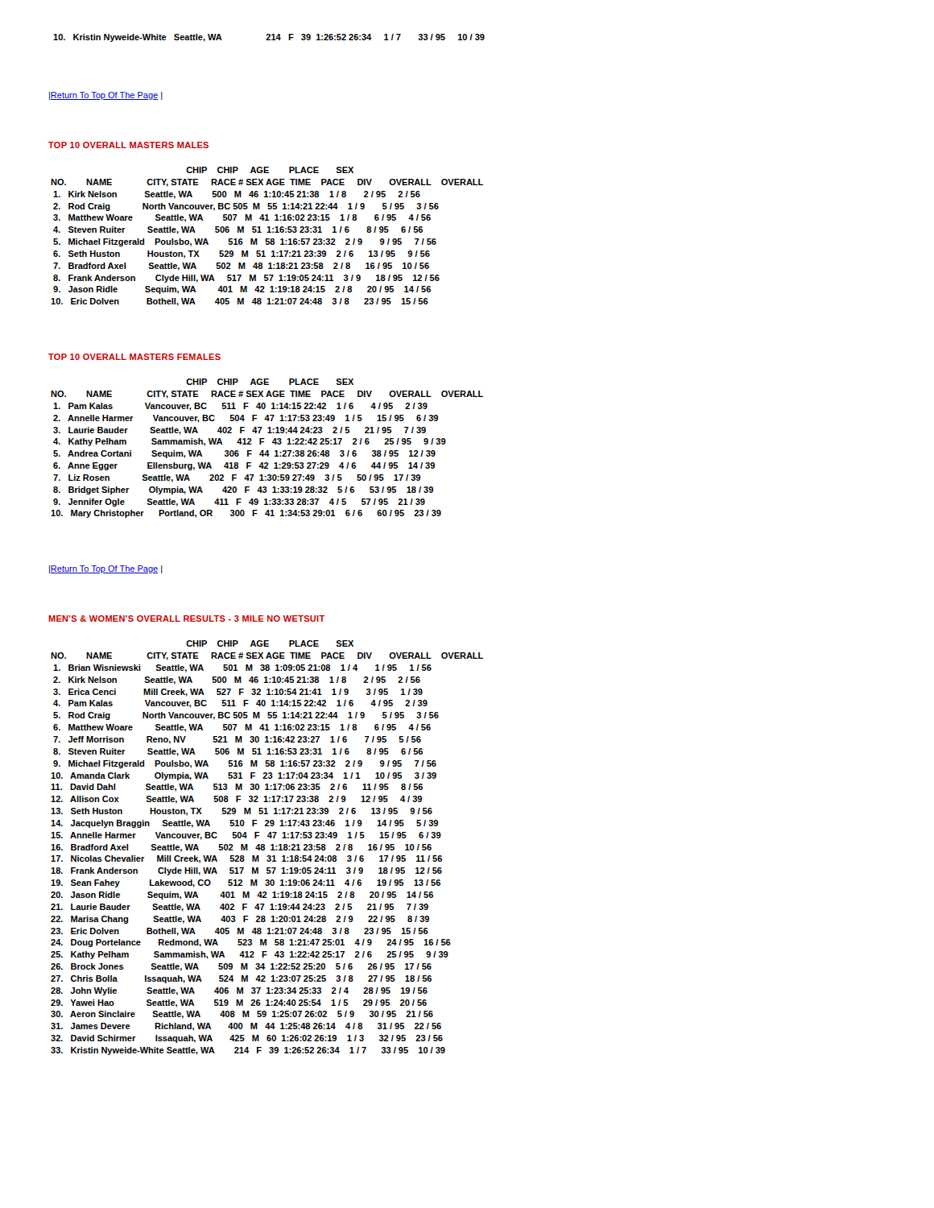10. Kristin Nyweide-White Seattle, WA 214 F 39 1:26:52 26:34 1 / 7 33 / 95 10 / 39
|Return To Top Of The Page |
TOP 10 OVERALL MASTERS MALES
                                                        CHIP    CHIP     AGE        PLACE       SEX
 NO.        NAME              CITY, STATE     RACE # SEX AGE  TIME    PACE     DIV       OVERALL    OVERALL
  1.   Kirk Nelson           Seattle, WA        500   M   46  1:10:45 21:38    1 / 8       2 / 95     2 / 56
  2.   Rod Craig             North Vancouver, BC 505  M   55  1:14:21 22:44    1 / 9       5 / 95     3 / 56
  3.   Matthew Woare         Seattle, WA        507   M   41  1:16:02 23:15    1 / 8       6 / 95     4 / 56
  4.   Steven Ruiter         Seattle, WA        506   M   51  1:16:53 23:31    1 / 6       8 / 95     6 / 56
  5.   Michael Fitzgerald    Poulsbo, WA        516   M   58  1:16:57 23:32    2 / 9       9 / 95     7 / 56
  6.   Seth Huston           Houston, TX        529   M   51  1:17:21 23:39    2 / 6      13 / 95     9 / 56
  7.   Bradford Axel         Seattle, WA        502   M   48  1:18:21 23:58    2 / 8      16 / 95    10 / 56
  8.   Frank Anderson        Clyde Hill, WA     517   M   57  1:19:05 24:11    3 / 9      18 / 95    12 / 56
  9.   Jason Ridle           Sequim, WA         401   M   42  1:19:18 24:15    2 / 8      20 / 95    14 / 56
 10.   Eric Dolven           Bothell, WA        405   M   48  1:21:07 24:48    3 / 8      23 / 95    15 / 56
TOP 10 OVERALL MASTERS FEMALES
                                                        CHIP    CHIP     AGE        PLACE       SEX
 NO.        NAME              CITY, STATE     RACE # SEX AGE  TIME    PACE     DIV       OVERALL    OVERALL
  1.   Pam Kalas             Vancouver, BC      511   F   40  1:14:15 22:42    1 / 6       4 / 95     2 / 39
  2.   Annelle Harmer        Vancouver, BC      504   F   47  1:17:53 23:49    1 / 5      15 / 95     6 / 39
  3.   Laurie Bauder         Seattle, WA        402   F   47  1:19:44 24:23    2 / 5      21 / 95     7 / 39
  4.   Kathy Pelham          Sammamish, WA      412   F   43  1:22:42 25:17    2 / 6      25 / 95     9 / 39
  5.   Andrea Cortani        Sequim, WA         306   F   44  1:27:38 26:48    3 / 6      38 / 95    12 / 39
  6.   Anne Egger            Ellensburg, WA     418   F   42  1:29:53 27:29    4 / 6      44 / 95    14 / 39
  7.   Liz Rosen             Seattle, WA        202   F   47  1:30:59 27:49    3 / 5      50 / 95    17 / 39
  8.   Bridget Sipher        Olympia, WA        420   F   43  1:33:19 28:32    5 / 6      53 / 95    18 / 39
  9.   Jennifer Ogle         Seattle, WA        411   F   49  1:33:33 28:37    4 / 5      57 / 95    21 / 39
 10.   Mary Christopher      Portland, OR       300   F   41  1:34:53 29:01    6 / 6      60 / 95    23 / 39
|Return To Top Of The Page |
MEN'S & WOMEN'S OVERALL RESULTS - 3 MILE NO WETSUIT
                                                        CHIP    CHIP     AGE        PLACE       SEX
 NO.        NAME              CITY, STATE     RACE # SEX AGE  TIME    PACE     DIV       OVERALL    OVERALL
  1.   Brian Wisniewski      Seattle, WA        501   M   38  1:09:05 21:08    1 / 4       1 / 95     1 / 56
  2.   Kirk Nelson           Seattle, WA        500   M   46  1:10:45 21:38    1 / 8       2 / 95     2 / 56
  3.   Erica Cenci           Mill Creek, WA     527   F   32  1:10:54 21:41    1 / 9       3 / 95     1 / 39
  4.   Pam Kalas             Vancouver, BC      511   F   40  1:14:15 22:42    1 / 6       4 / 95     2 / 39
  5.   Rod Craig             North Vancouver, BC 505  M   55  1:14:21 22:44    1 / 9       5 / 95     3 / 56
  6.   Matthew Woare         Seattle, WA        507   M   41  1:16:02 23:15    1 / 8       6 / 95     4 / 56
  7.   Jeff Morrison         Reno, NV           521   M   30  1:16:42 23:27    1 / 6       7 / 95     5 / 56
  8.   Steven Ruiter         Seattle, WA        506   M   51  1:16:53 23:31    1 / 6       8 / 95     6 / 56
  9.   Michael Fitzgerald    Poulsbo, WA        516   M   58  1:16:57 23:32    2 / 9       9 / 95     7 / 56
 10.   Amanda Clark          Olympia, WA        531   F   23  1:17:04 23:34    1 / 1      10 / 95     3 / 39
 11.   David Dahl            Seattle, WA        513   M   30  1:17:06 23:35    2 / 6      11 / 95     8 / 56
 12.   Allison Cox           Seattle, WA        508   F   32  1:17:17 23:38    2 / 9      12 / 95     4 / 39
 13.   Seth Huston           Houston, TX        529   M   51  1:17:21 23:39    2 / 6      13 / 95     9 / 56
 14.   Jacquelyn Braggin     Seattle, WA        510   F   29  1:17:43 23:46    1 / 9      14 / 95     5 / 39
 15.   Annelle Harmer        Vancouver, BC      504   F   47  1:17:53 23:49    1 / 5      15 / 95     6 / 39
 16.   Bradford Axel         Seattle, WA        502   M   48  1:18:21 23:58    2 / 8      16 / 95    10 / 56
 17.   Nicolas Chevalier     Mill Creek, WA     528   M   31  1:18:54 24:08    3 / 6      17 / 95    11 / 56
 18.   Frank Anderson        Clyde Hill, WA     517   M   57  1:19:05 24:11    3 / 9      18 / 95    12 / 56
 19.   Sean Fahey            Lakewood, CO       512   M   30  1:19:06 24:11    4 / 6      19 / 95    13 / 56
 20.   Jason Ridle           Sequim, WA         401   M   42  1:19:18 24:15    2 / 8      20 / 95    14 / 56
 21.   Laurie Bauder         Seattle, WA        402   F   47  1:19:44 24:23    2 / 5      21 / 95     7 / 39
 22.   Marisa Chang          Seattle, WA        403   F   28  1:20:01 24:28    2 / 9      22 / 95     8 / 39
 23.   Eric Dolven           Bothell, WA        405   M   48  1:21:07 24:48    3 / 8      23 / 95    15 / 56
 24.   Doug Portelance       Redmond, WA        523   M   58  1:21:47 25:01    4 / 9      24 / 95    16 / 56
 25.   Kathy Pelham          Sammamish, WA      412   F   43  1:22:42 25:17    2 / 6      25 / 95     9 / 39
 26.   Brock Jones           Seattle, WA        509   M   34  1:22:52 25:20    5 / 6      26 / 95    17 / 56
 27.   Chris Bolla           Issaquah, WA       524   M   42  1:23:07 25:25    3 / 8      27 / 95    18 / 56
 28.   John Wylie            Seattle, WA        406   M   37  1:23:34 25:33    2 / 4      28 / 95    19 / 56
 29.   Yawei Hao             Seattle, WA        519   M   26  1:24:40 25:54    1 / 5      29 / 95    20 / 56
 30.   Aeron Sinclaire       Seattle, WA        408   M   59  1:25:07 26:02    5 / 9      30 / 95    21 / 56
 31.   James Devere          Richland, WA       400   M   44  1:25:48 26:14    4 / 8      31 / 95    22 / 56
 32.   David Schirmer        Issaquah, WA       425   M   60  1:26:02 26:19    1 / 3      32 / 95    23 / 56
 33.   Kristin Nyweide-White Seattle, WA        214   F   39  1:26:52 26:34    1 / 7      33 / 95    10 / 39